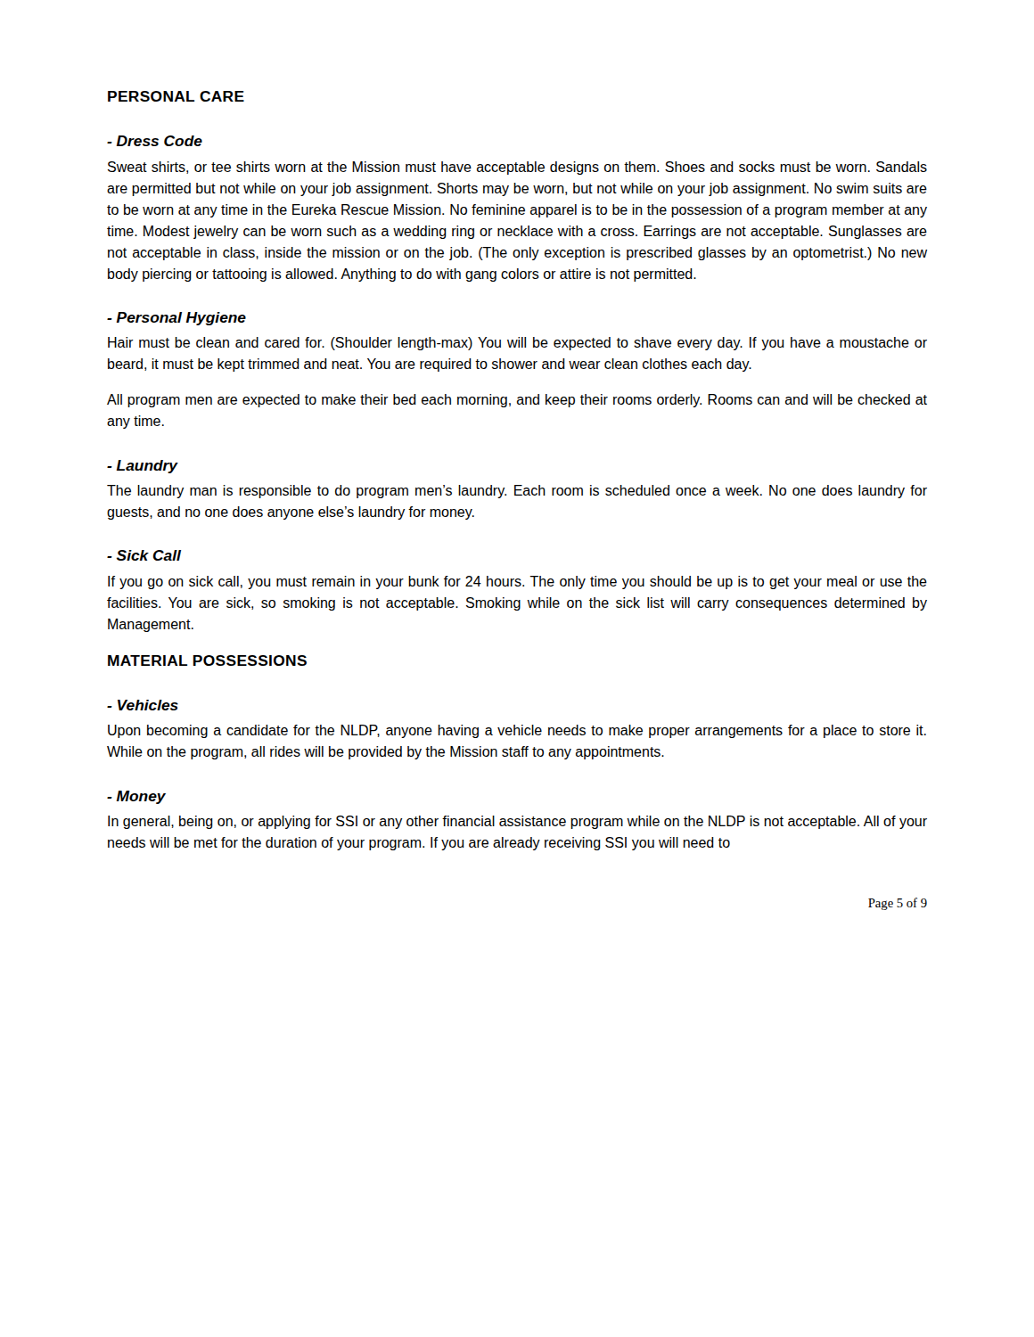PERSONAL CARE
- Dress Code
Sweat shirts, or tee shirts worn at the Mission must have acceptable designs on them. Shoes and socks must be worn. Sandals are permitted but not while on your job assignment. Shorts may be worn, but not while on your job assignment. No swim suits are to be worn at any time in the Eureka Rescue Mission. No feminine apparel is to be in the possession of a program member at any time. Modest jewelry can be worn such as a wedding ring or necklace with a cross. Earrings are not acceptable. Sunglasses are not acceptable in class, inside the mission or on the job. (The only exception is prescribed glasses by an optometrist.) No new body piercing or tattooing is allowed. Anything to do with gang colors or attire is not permitted.
- Personal Hygiene
Hair must be clean and cared for. (Shoulder length-max) You will be expected to shave every day. If you have a moustache or beard, it must be kept trimmed and neat. You are required to shower and wear clean clothes each day.
All program men are expected to make their bed each morning, and keep their rooms orderly. Rooms can and will be checked at any time.
- Laundry
The laundry man is responsible to do program men’s laundry. Each room is scheduled once a week. No one does laundry for guests, and no one does anyone else’s laundry for money.
- Sick Call
If you go on sick call, you must remain in your bunk for 24 hours. The only time you should be up is to get your meal or use the facilities. You are sick, so smoking is not acceptable. Smoking while on the sick list will carry consequences determined by Management.
MATERIAL POSSESSIONS
- Vehicles
Upon becoming a candidate for the NLDP, anyone having a vehicle needs to make proper arrangements for a place to store it. While on the program, all rides will be provided by the Mission staff to any appointments.
- Money
In general, being on, or applying for SSI or any other financial assistance program while on the NLDP is not acceptable. All of your needs will be met for the duration of your program. If you are already receiving SSI you will need to
Page 5 of 9